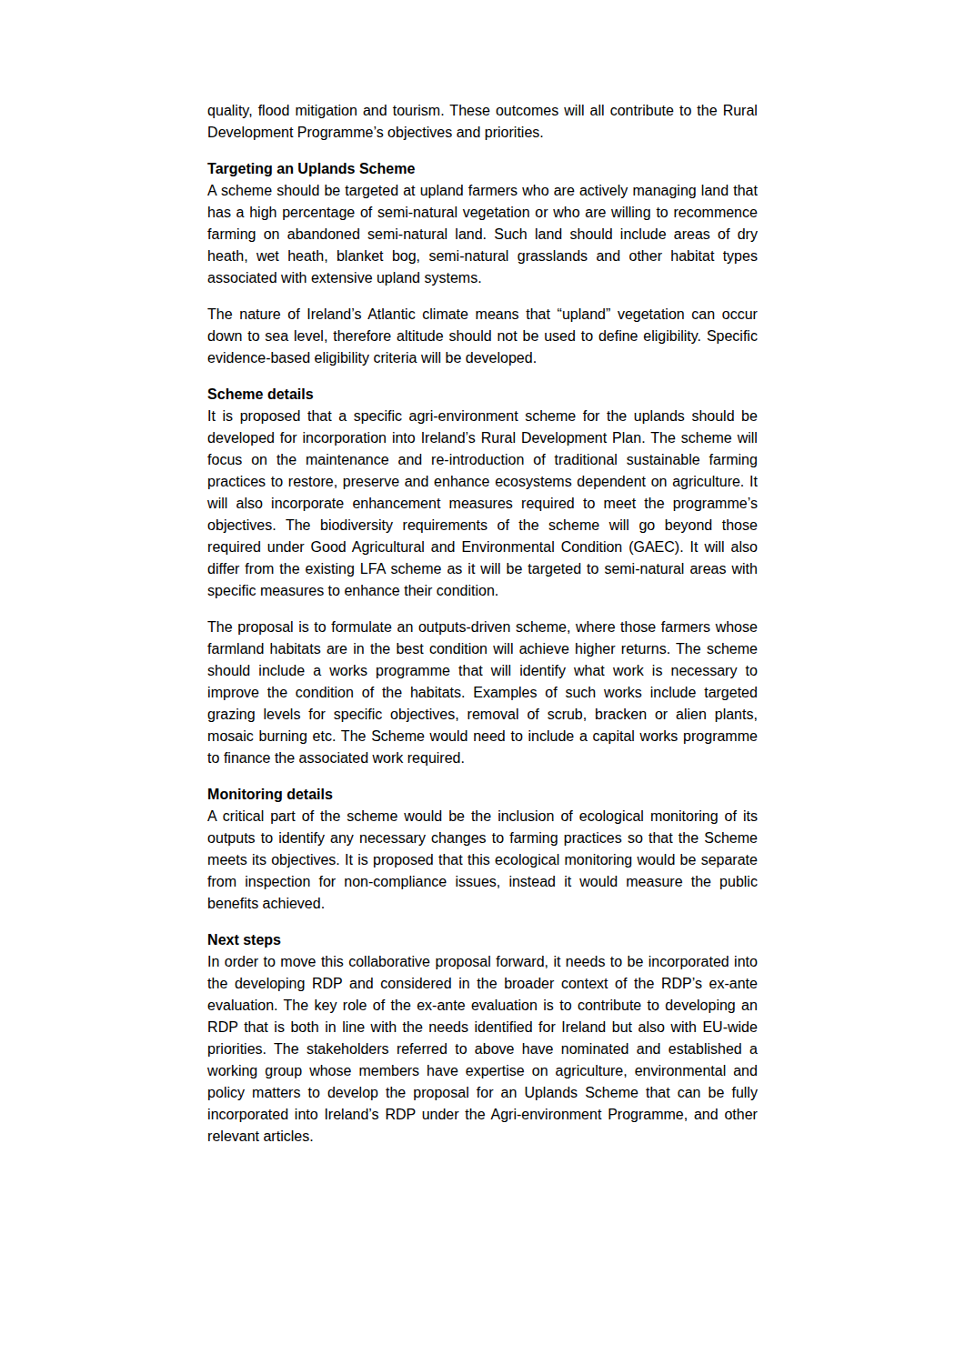quality, flood mitigation and tourism. These outcomes will all contribute to the Rural Development Programme’s objectives and priorities.
Targeting an Uplands Scheme
A scheme should be targeted at upland farmers who are actively managing land that has a high percentage of semi-natural vegetation or who are willing to recommence farming on abandoned semi-natural land. Such land should include areas of dry heath, wet heath, blanket bog, semi-natural grasslands and other habitat types associated with extensive upland systems.
The nature of Ireland’s Atlantic climate means that “upland” vegetation can occur down to sea level, therefore altitude should not be used to define eligibility. Specific evidence-based eligibility criteria will be developed.
Scheme details
It is proposed that a specific agri-environment scheme for the uplands should be developed for incorporation into Ireland’s Rural Development Plan. The scheme will focus on the maintenance and re-introduction of traditional sustainable farming practices to restore, preserve and enhance ecosystems dependent on agriculture. It will also incorporate enhancement measures required to meet the programme’s objectives. The biodiversity requirements of the scheme will go beyond those required under Good Agricultural and Environmental Condition (GAEC). It will also differ from the existing LFA scheme as it will be targeted to semi-natural areas with specific measures to enhance their condition.
The proposal is to formulate an outputs-driven scheme, where those farmers whose farmland habitats are in the best condition will achieve higher returns. The scheme should include a works programme that will identify what work is necessary to improve the condition of the habitats. Examples of such works include targeted grazing levels for specific objectives, removal of scrub, bracken or alien plants, mosaic burning etc. The Scheme would need to include a capital works programme to finance the associated work required.
Monitoring details
A critical part of the scheme would be the inclusion of ecological monitoring of its outputs to identify any necessary changes to farming practices so that the Scheme meets its objectives. It is proposed that this ecological monitoring would be separate from inspection for non-compliance issues, instead it would measure the public benefits achieved.
Next steps
In order to move this collaborative proposal forward, it needs to be incorporated into the developing RDP and considered in the broader context of the RDP’s ex-ante evaluation. The key role of the ex-ante evaluation is to contribute to developing an RDP that is both in line with the needs identified for Ireland but also with EU-wide priorities. The stakeholders referred to above have nominated and established a working group whose members have expertise on agriculture, environmental and policy matters to develop the proposal for an Uplands Scheme that can be fully incorporated into Ireland’s RDP under the Agri-environment Programme, and other relevant articles.